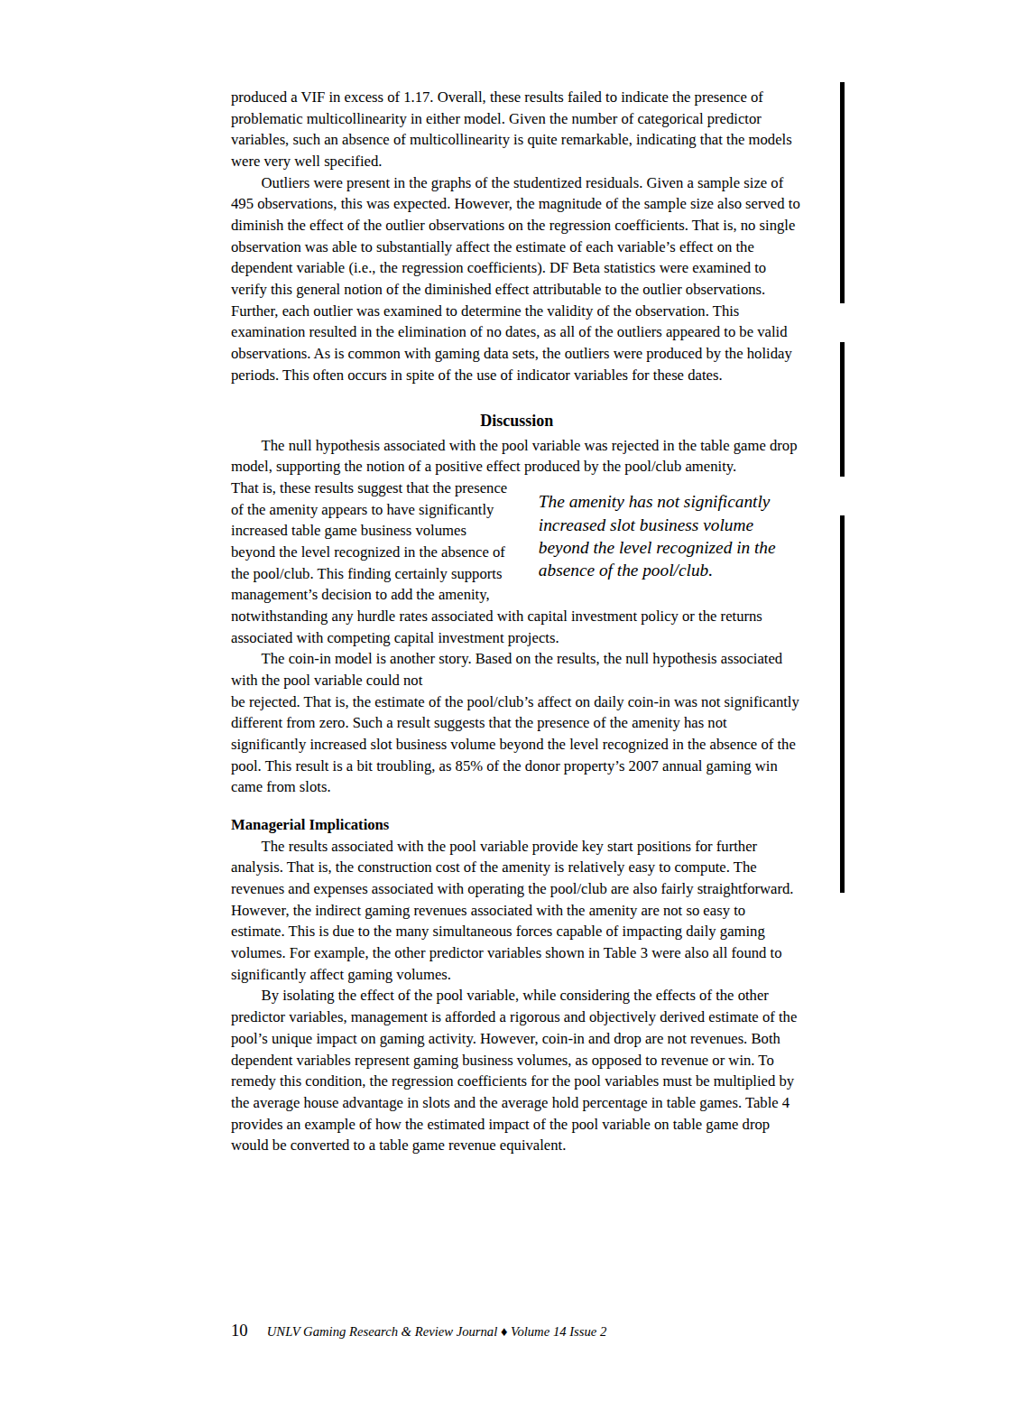produced a VIF in excess of 1.17. Overall, these results failed to indicate the presence of problematic multicollinearity in either model. Given the number of categorical predictor variables, such an absence of multicollinearity is quite remarkable, indicating that the models were very well specified.
Outliers were present in the graphs of the studentized residuals. Given a sample size of 495 observations, this was expected. However, the magnitude of the sample size also served to diminish the effect of the outlier observations on the regression coefficients. That is, no single observation was able to substantially affect the estimate of each variable’s effect on the dependent variable (i.e., the regression coefficients). DF Beta statistics were examined to verify this general notion of the diminished effect attributable to the outlier observations. Further, each outlier was examined to determine the validity of the observation. This examination resulted in the elimination of no dates, as all of the outliers appeared to be valid observations. As is common with gaming data sets, the outliers were produced by the holiday periods. This often occurs in spite of the use of indicator variables for these dates.
Discussion
The null hypothesis associated with the pool variable was rejected in the table game drop model, supporting the notion of a positive effect produced by the pool/club amenity.
The amenity has not significantly increased slot business volume beyond the level recognized in the absence of the pool/club.
That is, these results suggest that the presence of the amenity appears to have significantly increased table game business volumes beyond the level recognized in the absence of the pool/club. This finding certainly supports management’s decision to add the amenity, notwithstanding any hurdle rates associated with capital investment policy or the returns associated with competing capital investment projects.
The coin-in model is another story. Based on the results, the null hypothesis associated with the pool variable could not
be rejected. That is, the estimate of the pool/club’s affect on daily coin-in was not significantly different from zero. Such a result suggests that the presence of the amenity has not significantly increased slot business volume beyond the level recognized in the absence of the pool. This result is a bit troubling, as 85% of the donor property’s 2007 annual gaming win came from slots.
Managerial Implications
The results associated with the pool variable provide key start positions for further analysis. That is, the construction cost of the amenity is relatively easy to compute. The revenues and expenses associated with operating the pool/club are also fairly straightforward. However, the indirect gaming revenues associated with the amenity are not so easy to estimate. This is due to the many simultaneous forces capable of impacting daily gaming volumes. For example, the other predictor variables shown in Table 3 were also all found to significantly affect gaming volumes.
By isolating the effect of the pool variable, while considering the effects of the other predictor variables, management is afforded a rigorous and objectively derived estimate of the pool’s unique impact on gaming activity. However, coin-in and drop are not revenues. Both dependent variables represent gaming business volumes, as opposed to revenue or win. To remedy this condition, the regression coefficients for the pool variables must be multiplied by the average house advantage in slots and the average hold percentage in table games. Table 4 provides an example of how the estimated impact of the pool variable on table game drop would be converted to a table game revenue equivalent.
10 UNLV Gaming Research & Review Journal ♦ Volume 14 Issue 2